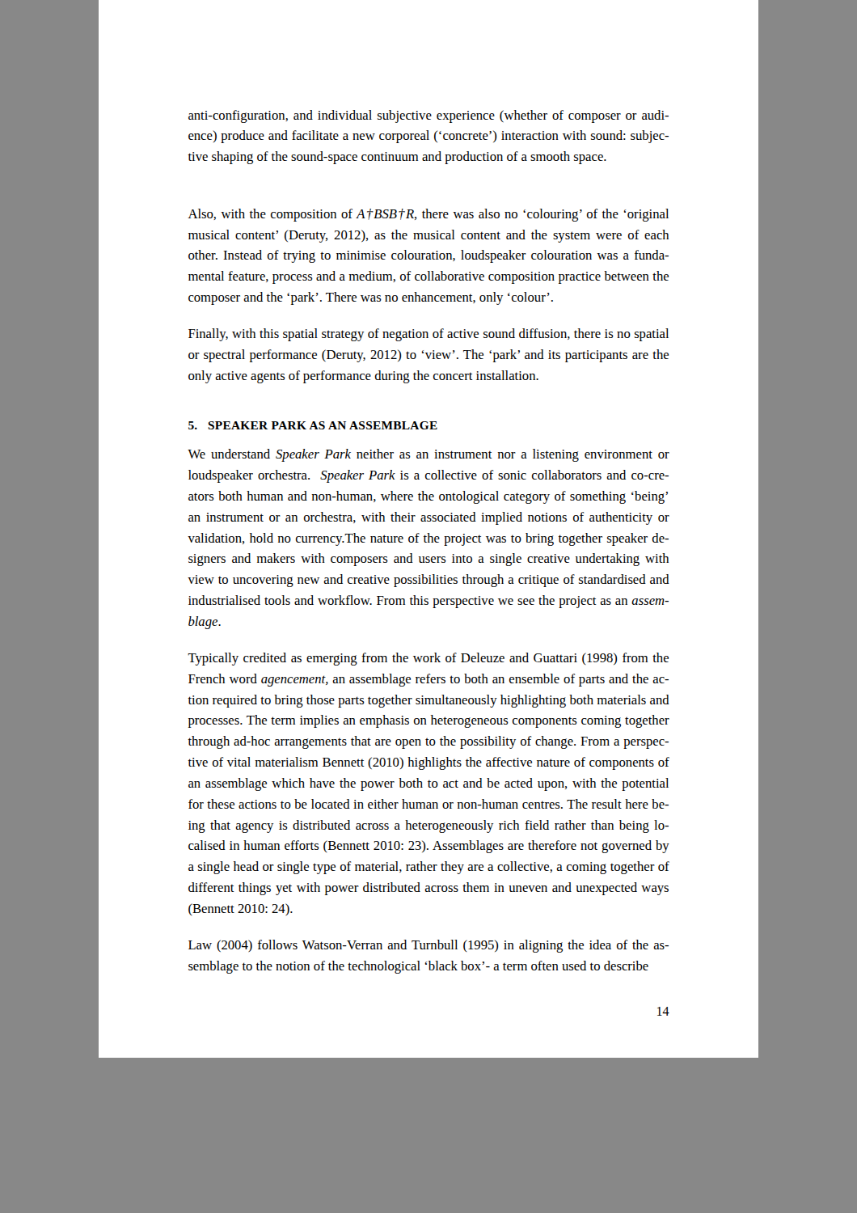anti-configuration, and individual subjective experience (whether of composer or audience) produce and facilitate a new corporeal (‘concrete’) interaction with sound: subjective shaping of the sound-space continuum and production of a smooth space.
Also, with the composition of A†BSB†R, there was also no ‘colouring’ of the ‘original musical content’ (Deruty, 2012), as the musical content and the system were of each other. Instead of trying to minimise colouration, loudspeaker colouration was a fundamental feature, process and a medium, of collaborative composition practice between the composer and the ‘park’. There was no enhancement, only ‘colour’.
Finally, with this spatial strategy of negation of active sound diffusion, there is no spatial or spectral performance (Deruty, 2012) to ‘view’. The ‘park’ and its participants are the only active agents of performance during the concert installation.
5. Speaker Park as an Assemblage
We understand Speaker Park neither as an instrument nor a listening environment or loudspeaker orchestra. Speaker Park is a collective of sonic collaborators and co-creators both human and non-human, where the ontological category of something ‘being’ an instrument or an orchestra, with their associated implied notions of authenticity or validation, hold no currency.The nature of the project was to bring together speaker designers and makers with composers and users into a single creative undertaking with view to uncovering new and creative possibilities through a critique of standardised and industrialised tools and workflow. From this perspective we see the project as an assemblage.
Typically credited as emerging from the work of Deleuze and Guattari (1998) from the French word agencement, an assemblage refers to both an ensemble of parts and the action required to bring those parts together simultaneously highlighting both materials and processes. The term implies an emphasis on heterogeneous components coming together through ad-hoc arrangements that are open to the possibility of change. From a perspective of vital materialism Bennett (2010) highlights the affective nature of components of an assemblage which have the power both to act and be acted upon, with the potential for these actions to be located in either human or non-human centres. The result here being that agency is distributed across a heterogeneously rich field rather than being localised in human efforts (Bennett 2010: 23). Assemblages are therefore not governed by a single head or single type of material, rather they are a collective, a coming together of different things yet with power distributed across them in uneven and unexpected ways (Bennett 2010: 24).
Law (2004) follows Watson-Verran and Turnbull (1995) in aligning the idea of the assemblage to the notion of the technological ‘black box’- a term often used to describe
14